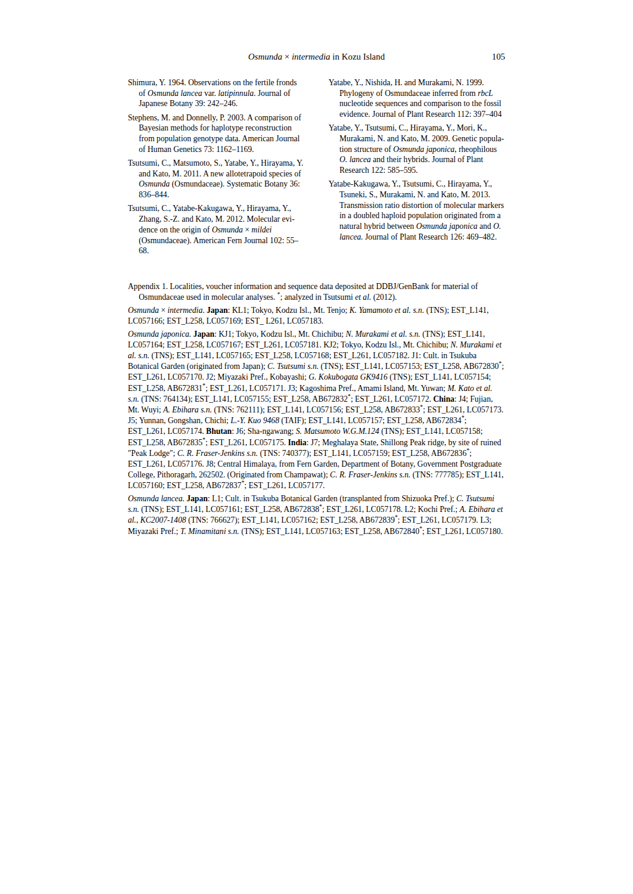Osmunda × intermedia in Kozu Island 105
Shimura, Y. 1964. Observations on the fertile fronds of Osmunda lancea var. latipinnula. Journal of Japanese Botany 39: 242–246.
Stephens, M. and Donnelly, P. 2003. A comparison of Bayesian methods for haplotype reconstruction from population genotype data. American Journal of Human Genetics 73: 1162–1169.
Tsutsumi, C., Matsumoto, S., Yatabe, Y., Hirayama, Y. and Kato, M. 2011. A new allotetrapoid species of Osmunda (Osmundaceae). Systematic Botany 36: 836–844.
Tsutsumi, C., Yatabe-Kakugawa, Y., Hirayama, Y., Zhang, S.-Z. and Kato, M. 2012. Molecular evidence on the origin of Osmunda × mildei (Osmundaceae). American Fern Journal 102: 55–68.
Yatabe, Y., Nishida, H. and Murakami, N. 1999. Phylogeny of Osmundaceae inferred from rbcL nucleotide sequences and comparison to the fossil evidence. Journal of Plant Research 112: 397–404
Yatabe, Y., Tsutsumi, C., Hirayama, Y., Mori, K., Murakami, N. and Kato, M. 2009. Genetic population structure of Osmunda japonica, rheophilous O. lancea and their hybrids. Journal of Plant Research 122: 585–595.
Yatabe-Kakugawa, Y., Tsutsumi, C., Hirayama, Y., Tsuneki, S., Murakami, N. and Kato, M. 2013. Transmission ratio distortion of molecular markers in a doubled haploid population originated from a natural hybrid between Osmunda japonica and O. lancea. Journal of Plant Research 126: 469–482.
Appendix 1. Localities, voucher information and sequence data deposited at DDBJ/GenBank for material of Osmundaceae used in molecular analyses. *; analyzed in Tsutsumi et al. (2012).
Osmunda × intermedia. Japan: KL1; Tokyo, Kodzu Isl., Mt. Tenjo; K. Yamamoto et al. s.n. (TNS); EST_L141, LC057166; EST_L258, LC057169; EST_ L261, LC057183.
Osmunda japonica. Japan: KJ1; Tokyo, Kodzu Isl., Mt. Chichibu; N. Murakami et al. s.n. (TNS); EST_L141, LC057164; EST_L258, LC057167; EST_L261, LC057181. KJ2; Tokyo, Kodzu Isl., Mt. Chichibu; N. Murakami et al. s.n. (TNS); EST_L141, LC057165; EST_L258, LC057168; EST_L261, LC057182. J1: Cult. in Tsukuba Botanical Garden (originated from Japan); C. Tsutsumi s.n. (TNS); EST_L141, LC057153; EST_L258, AB672830*; EST_L261, LC057170. J2; Miyazaki Pref., Kobayashi; G. Kokubogata GK9416 (TNS); EST_L141, LC057154; EST_L258, AB672831*; EST_L261, LC057171. J3; Kagoshima Pref., Amami Island, Mt. Yuwan; M. Kato et al. s.n. (TNS: 764134); EST_L141, LC057155; EST_L258, AB672832*; EST_L261, LC057172. China: J4; Fujian, Mt. Wuyi; A. Ebihara s.n. (TNS: 762111); EST_L141, LC057156; EST_L258, AB672833*; EST_L261, LC057173. J5; Yunnan, Gongshan, Chichi; L.-Y. Kuo 9468 (TAIF); EST_L141, LC057157; EST_L258, AB672834*; EST_L261, LC057174. Bhutan: J6; Sha-ngawang; S. Matsumoto W.G.M.124 (TNS); EST_L141, LC057158; EST_L258, AB672835*; EST_L261, LC057175. India: J7; Meghalaya State, Shillong Peak ridge, by site of ruined ″Peak Lodge″; C. R. Fraser-Jenkins s.n. (TNS: 740377); EST_L141, LC057159; EST_L258, AB672836*; EST_L261, LC057176. J8; Central Himalaya, from Fern Garden, Department of Botany, Government Postgraduate College, Pithoragarh, 262502. (Originated from Champawat); C. R. Fraser-Jenkins s.n. (TNS: 777785); EST_L141, LC057160; EST_L258, AB672837*; EST_L261, LC057177.
Osmunda lancea. Japan: L1; Cult. in Tsukuba Botanical Garden (transplanted from Shizuoka Pref.); C. Tsutsumi s.n. (TNS); EST_L141, LC057161; EST_L258, AB672838*; EST_L261, LC057178. L2; Kochi Pref.; A. Ebihara et al., KC2007-1408 (TNS: 766627); EST_L141, LC057162; EST_L258, AB672839*; EST_L261, LC057179. L3; Miyazaki Pref.; T. Minamitani s.n. (TNS); EST_L141, LC057163; EST_L258, AB672840*; EST_L261, LC057180.